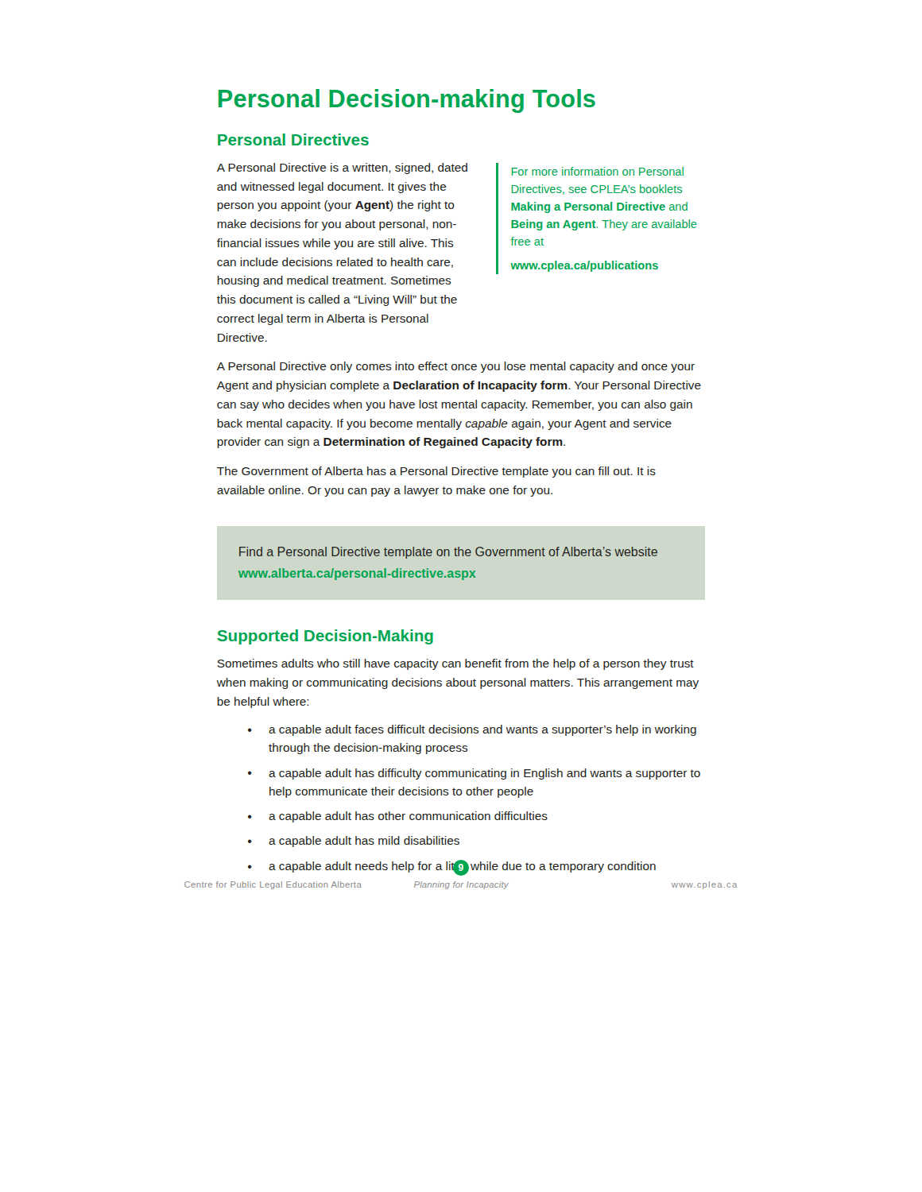Personal Decision-making Tools
Personal Directives
A Personal Directive is a written, signed, dated and witnessed legal document. It gives the person you appoint (your Agent) the right to make decisions for you about personal, non-financial issues while you are still alive. This can include decisions related to health care, housing and medical treatment. Sometimes this document is called a “Living Will” but the correct legal term in Alberta is Personal Directive.
For more information on Personal Directives, see CPLEA’s booklets Making a Personal Directive and Being an Agent. They are available free at
www.cplea.ca/publications
A Personal Directive only comes into effect once you lose mental capacity and once your Agent and physician complete a Declaration of Incapacity form. Your Personal Directive can say who decides when you have lost mental capacity. Remember, you can also gain back mental capacity. If you become mentally capable again, your Agent and service provider can sign a Determination of Regained Capacity form.
The Government of Alberta has a Personal Directive template you can fill out. It is available online. Or you can pay a lawyer to make one for you.
Find a Personal Directive template on the Government of Alberta’s website www.alberta.ca/personal-directive.aspx
Supported Decision-Making
Sometimes adults who still have capacity can benefit from the help of a person they trust when making or communicating decisions about personal matters. This arrangement may be helpful where:
a capable adult faces difficult decisions and wants a supporter’s help in working through the decision-making process
a capable adult has difficulty communicating in English and wants a supporter to help communicate their decisions to other people
a capable adult has other communication difficulties
a capable adult has mild disabilities
a capable adult needs help for a little while due to a temporary condition
Centre for Public Legal Education Alberta
9 Planning for Incapacity
www.cplea.ca